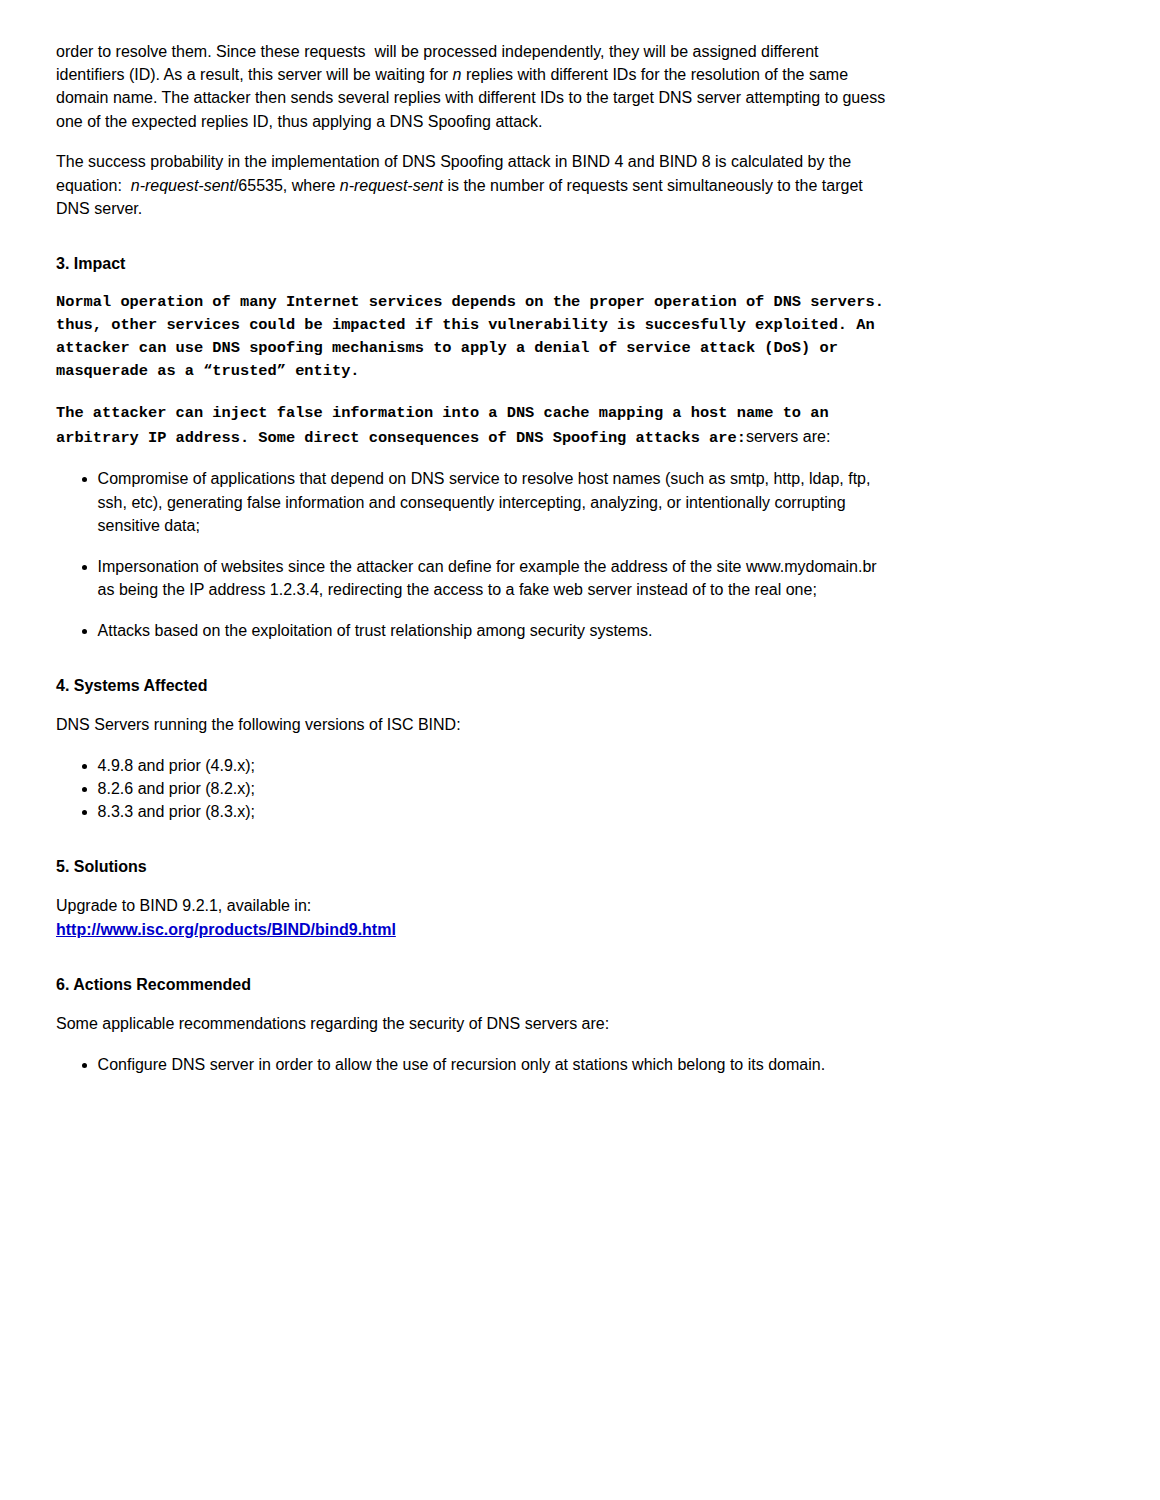order to resolve them. Since these requests will be processed independently, they will be assigned different identifiers (ID). As a result, this server will be waiting for n replies with different IDs for the resolution of the same domain name. The attacker then sends several replies with different IDs to the target DNS server attempting to guess one of the expected replies ID, thus applying a DNS Spoofing attack.
The success probability in the implementation of DNS Spoofing attack in BIND 4 and BIND 8 is calculated by the equation: n-request-sent/65535, where n-request-sent is the number of requests sent simultaneously to the target DNS server.
3. Impact
Normal operation of many Internet services depends on the proper operation of DNS servers. thus, other services could be impacted if this vulnerability is succesfully exploited. An attacker can use DNS spoofing mechanisms to apply a denial of service attack (DoS) or masquerade as a “trusted” entity.
The attacker can inject false information into a DNS cache mapping a host name to an arbitrary IP address. Some direct consequences of DNS Spoofing attacks are: servers are:
Compromise of applications that depend on DNS service to resolve host names (such as smtp, http, ldap, ftp, ssh, etc), generating false information and consequently intercepting, analyzing, or intentionally corrupting sensitive data;
Impersonation of websites since the attacker can define for example the address of the site www.mydomain.br as being the IP address 1.2.3.4, redirecting the access to a fake web server instead of to the real one;
Attacks based on the exploitation of trust relationship among security systems.
4. Systems Affected
DNS Servers running the following versions of ISC BIND:
4.9.8 and prior (4.9.x);
8.2.6 and prior (8.2.x);
8.3.3 and prior (8.3.x);
5. Solutions
Upgrade to BIND 9.2.1, available in:
http://www.isc.org/products/BIND/bind9.html
6. Actions Recommended
Some applicable recommendations regarding the security of DNS servers are:
Configure DNS server in order to allow the use of recursion only at stations which belong to its domain.